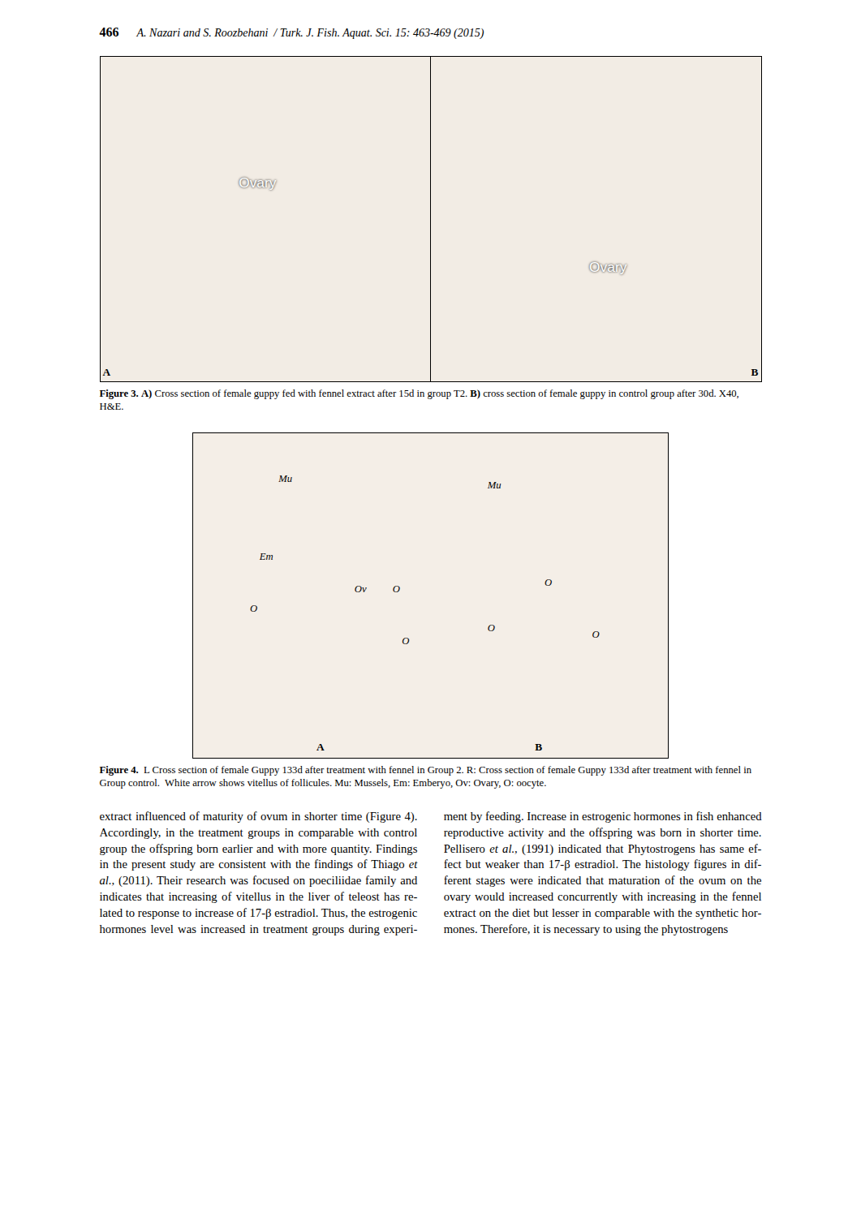466 A. Nazari and S. Roozbehani / Turk. J. Fish. Aquat. Sci. 15: 463-469 (2015)
Ovary A
Ovary B
Figure 3. A) Cross section of female guppy fed with fennel extract after 15d in group T2. B) cross section of female guppy in control group after 30d. X40, H&E.
Mu Mu Em Ov O O O O O O A B
Figure 4. L Cross section of female Guppy 133d after treatment with fennel in Group 2. R: Cross section of female Guppy 133d after treatment with fennel in Group control. White arrow shows vitellus of follicules. Mu: Mussels, Em: Emberyo, Ov: Ovary, O: oocyte.
extract influenced of maturity of ovum in shorter time (Figure 4). Accordingly, in the treatment groups in comparable with control group the offspring born earlier and with more quantity. Findings in the present study are consistent with the findings of Thiago et al., (2011). Their research was focused on poeciliidae family and indicates that increasing of vitellus in the liver of teleost has related to response to increase of 17-β estradiol. Thus, the estrogenic hormones level was increased in treatment groups during experiment by feeding. Increase in estrogenic hormones in fish enhanced reproductive activity and the offspring was born in shorter time. Pellisero et al., (1991) indicated that Phytostrogens has same effect but weaker than 17-β estradiol. The histology figures in different stages were indicated that maturation of the ovum on the ovary would increased concurrently with increasing in the fennel extract on the diet but lesser in comparable with the synthetic hormones. Therefore, it is necessary to using the phytostrogens